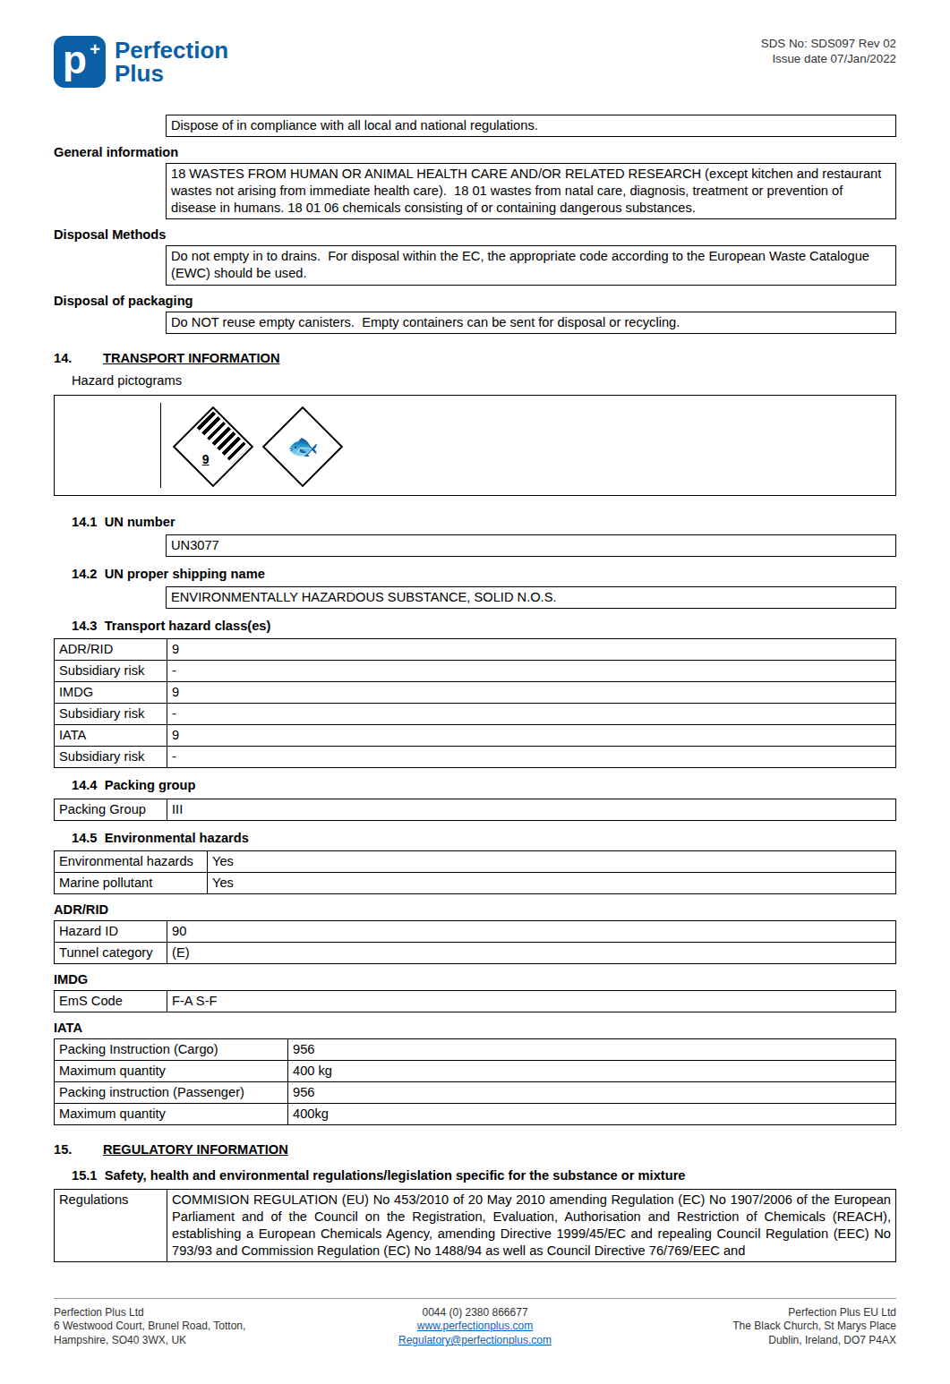Perfection
Plus
SDS No: SDS097 Rev 02
Issue date 07/Jan/2022
| | Dispose of in compliance with all local and national regulations. |
General information
| | 18 WASTES FROM HUMAN OR ANIMAL HEALTH CARE AND/OR RELATED RESEARCH (except kitchen and restaurant wastes not arising from immediate health care). 18 01 wastes from natal care, diagnosis, treatment or prevention of disease in humans. 18 01 06 chemicals consisting of or containing dangerous substances. |
Disposal Methods
| | Do not empty in to drains. For disposal within the EC, the appropriate code according to the European Waste Catalogue (EWC) should be used. |
Disposal of packaging
| | Do NOT reuse empty canisters. Empty containers can be sent for disposal or recycling. |
14. TRANSPORT INFORMATION
Hazard pictograms
9
🐟
14.1 UN number
| | UN3077 |
14.2 UN proper shipping name
| | ENVIRONMENTALLY HAZARDOUS SUBSTANCE, SOLID N.O.S. |
14.3 Transport hazard class(es)
| ADR/RID | 9 |
| Subsidiary risk | - |
| IMDG | 9 |
| Subsidiary risk | - |
| IATA | 9 |
| Subsidiary risk | - |
14.4 Packing group
| Packing Group | III |
14.5 Environmental hazards
| Environmental hazards | Yes |
| Marine pollutant | Yes |
ADR/RID
| Hazard ID | 90 |
| Tunnel category | (E) |
IMDG
| EmS Code | F-A S-F |
IATA
| Packing Instruction (Cargo) | 956 |
| Maximum quantity | 400 kg |
| Packing instruction (Passenger) | 956 |
| Maximum quantity | 400kg |
15. REGULATORY INFORMATION
15.1 Safety, health and environmental regulations/legislation specific for the substance or mixture
| Regulations | COMMISION REGULATION (EU) No 453/2010 of 20 May 2010 amending Regulation (EC) No 1907/2006 of the European Parliament and of the Council on the Registration, Evaluation, Authorisation and Restriction of Chemicals (REACH), establishing a European Chemicals Agency, amending Directive 1999/45/EC and repealing Council Regulation (EEC) No 793/93 and Commission Regulation (EC) No 1488/94 as well as Council Directive 76/769/EEC and |
Perfection Plus Ltd
6 Westwood Court, Brunel Road, Totton,
Hampshire, SO40 3WX, UK
0044 (0) 2380 866677
www.perfectionplus.com
Regulatory@perfectionplus.com
Perfection Plus EU Ltd
The Black Church, St Marys Place
Dublin, Ireland, DO7 P4AX